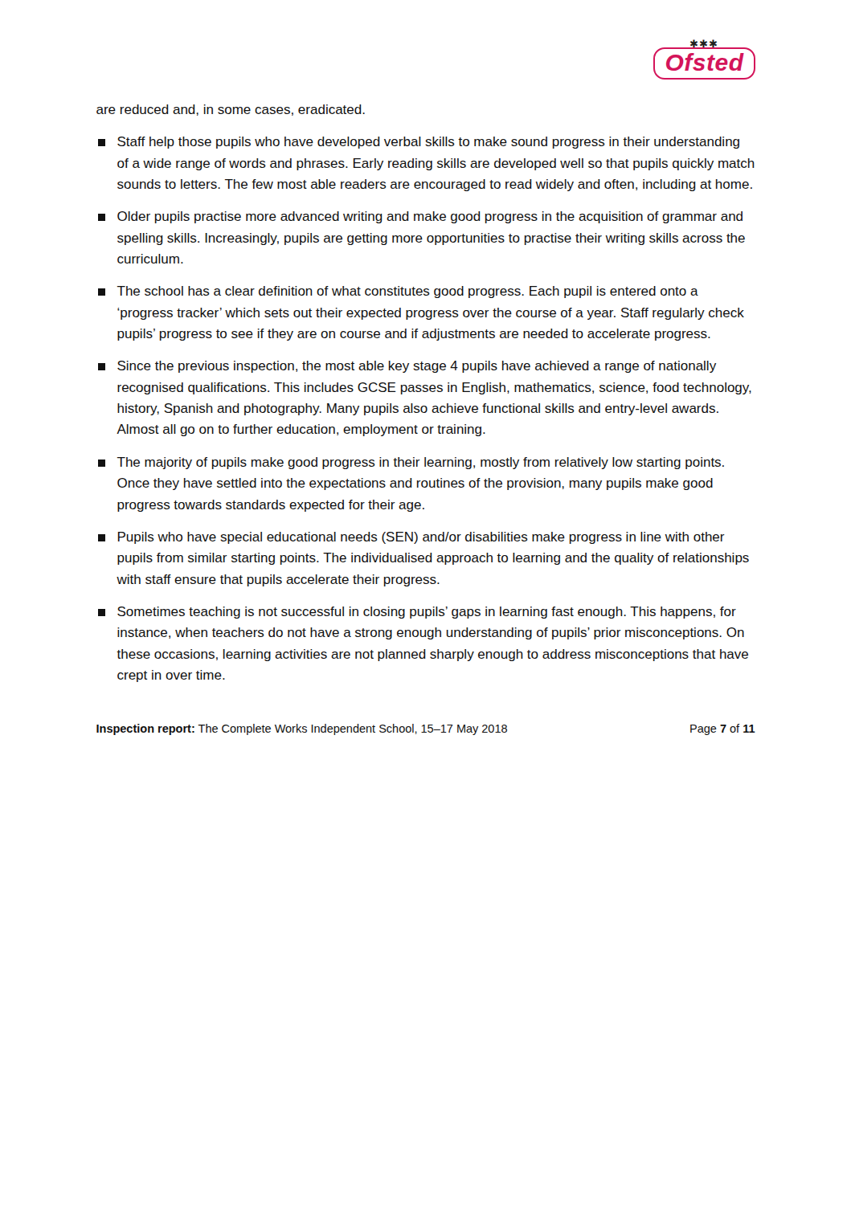✱✱✱ Ofsted
are reduced and, in some cases, eradicated.
Staff help those pupils who have developed verbal skills to make sound progress in their understanding of a wide range of words and phrases. Early reading skills are developed well so that pupils quickly match sounds to letters. The few most able readers are encouraged to read widely and often, including at home.
Older pupils practise more advanced writing and make good progress in the acquisition of grammar and spelling skills. Increasingly, pupils are getting more opportunities to practise their writing skills across the curriculum.
The school has a clear definition of what constitutes good progress. Each pupil is entered onto a ‘progress tracker’ which sets out their expected progress over the course of a year. Staff regularly check pupils’ progress to see if they are on course and if adjustments are needed to accelerate progress.
Since the previous inspection, the most able key stage 4 pupils have achieved a range of nationally recognised qualifications. This includes GCSE passes in English, mathematics, science, food technology, history, Spanish and photography. Many pupils also achieve functional skills and entry-level awards. Almost all go on to further education, employment or training.
The majority of pupils make good progress in their learning, mostly from relatively low starting points. Once they have settled into the expectations and routines of the provision, many pupils make good progress towards standards expected for their age.
Pupils who have special educational needs (SEN) and/or disabilities make progress in line with other pupils from similar starting points. The individualised approach to learning and the quality of relationships with staff ensure that pupils accelerate their progress.
Sometimes teaching is not successful in closing pupils’ gaps in learning fast enough. This happens, for instance, when teachers do not have a strong enough understanding of pupils’ prior misconceptions. On these occasions, learning activities are not planned sharply enough to address misconceptions that have crept in over time.
Inspection report: The Complete Works Independent School, 15–17 May 2018
Page 7 of 11